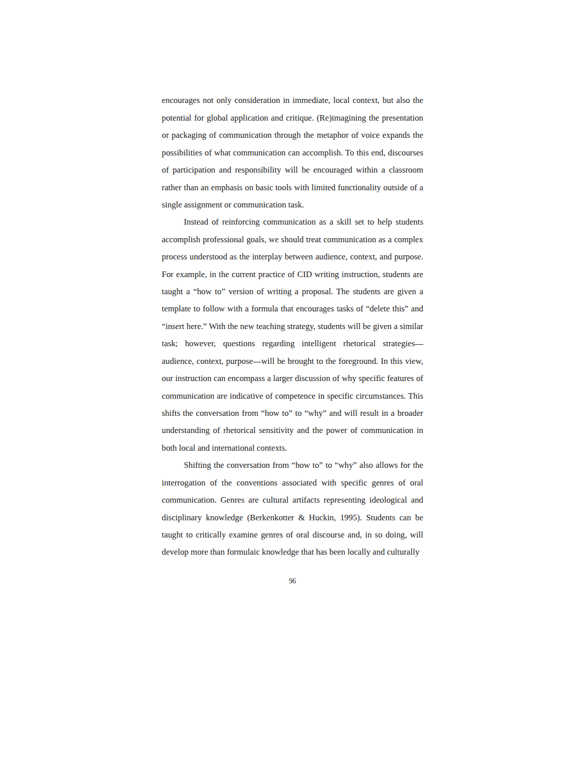encourages not only consideration in immediate, local context, but also the potential for global application and critique. (Re)imagining the presentation or packaging of communication through the metaphor of voice expands the possibilities of what communication can accomplish. To this end, discourses of participation and responsibility will be encouraged within a classroom rather than an emphasis on basic tools with limited functionality outside of a single assignment or communication task.
Instead of reinforcing communication as a skill set to help students accomplish professional goals, we should treat communication as a complex process understood as the interplay between audience, context, and purpose. For example, in the current practice of CID writing instruction, students are taught a “how to” version of writing a proposal. The students are given a template to follow with a formula that encourages tasks of “delete this” and “insert here.” With the new teaching strategy, students will be given a similar task; however, questions regarding intelligent rhetorical strategies—audience, context, purpose—will be brought to the foreground. In this view, our instruction can encompass a larger discussion of why specific features of communication are indicative of competence in specific circumstances. This shifts the conversation from “how to” to “why” and will result in a broader understanding of rhetorical sensitivity and the power of communication in both local and international contexts.
Shifting the conversation from “how to” to “why” also allows for the interrogation of the conventions associated with specific genres of oral communication. Genres are cultural artifacts representing ideological and disciplinary knowledge (Berkenkotter & Huckin, 1995). Students can be taught to critically examine genres of oral discourse and, in so doing, will develop more than formulaic knowledge that has been locally and culturally
96